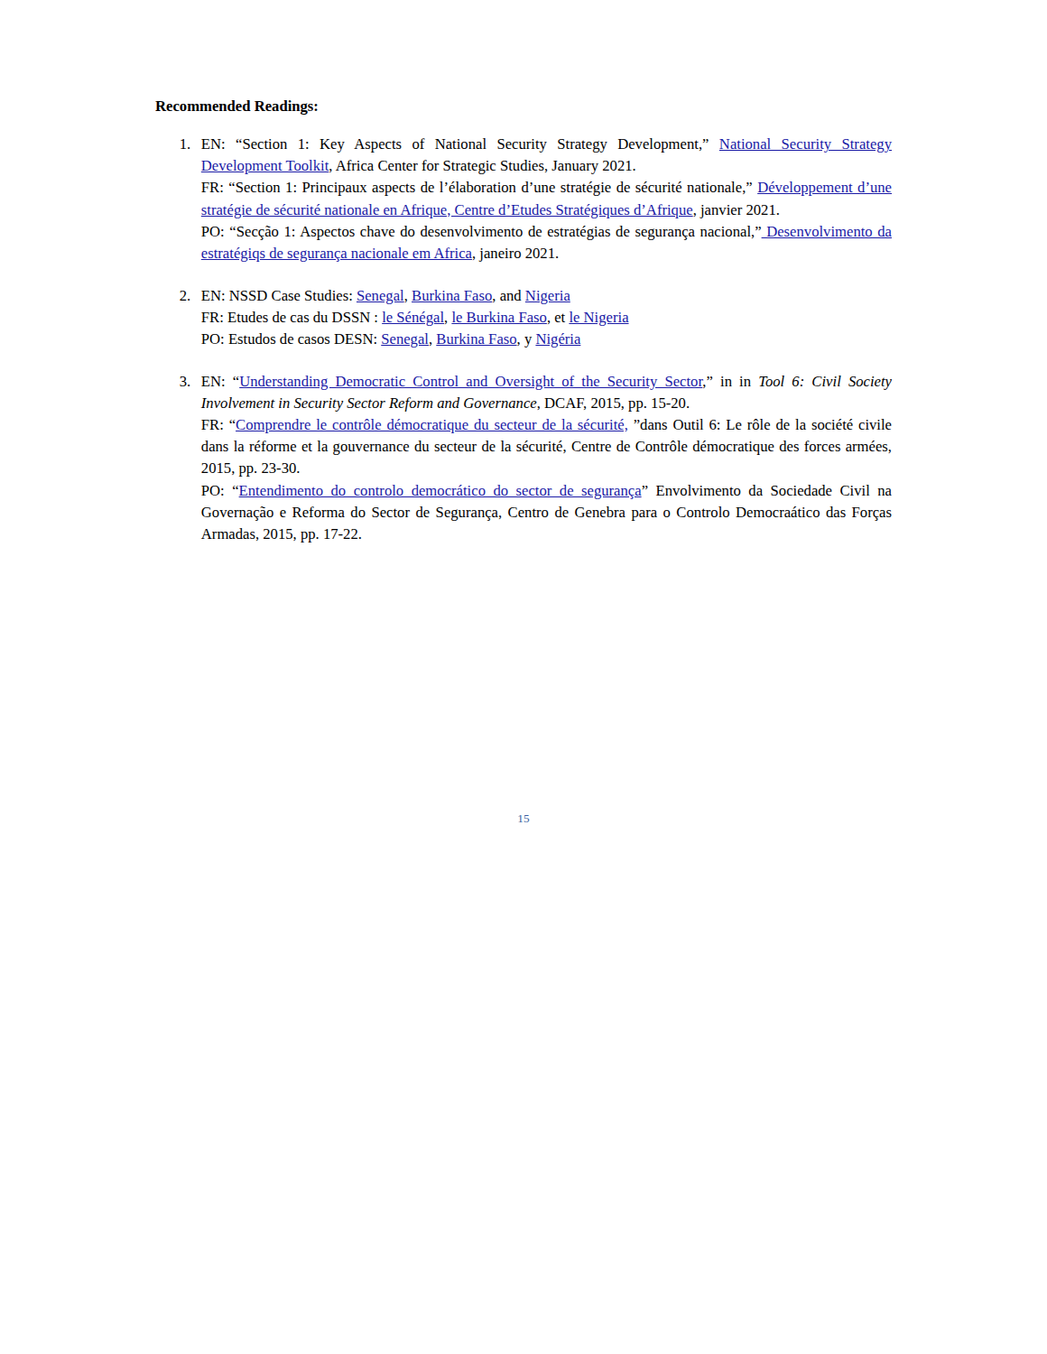Recommended Readings:
EN: “Section 1: Key Aspects of National Security Strategy Development,” National Security Strategy Development Toolkit, Africa Center for Strategic Studies, January 2021. FR: “Section 1: Principaux aspects de l’élaboration d’une stratégie de sécurité nationale,” Développement d’une stratégie de sécurité nationale en Afrique, Centre d’Etudes Stratégiques d’Afrique, janvier 2021. PO: “Secção 1: Aspectos chave do desenvolvimento de estratégias de segurança nacional,” Desenvolvimento da estratégiqs de segurança nacionale em Africa, janeiro 2021.
EN: NSSD Case Studies: Senegal, Burkina Faso, and Nigeria FR: Etudes de cas du DSSN : le Sénégal, le Burkina Faso, et le Nigeria PO: Estudos de casos DESN: Senegal, Burkina Faso, y Nigéria
EN: “Understanding Democratic Control and Oversight of the Security Sector,” in in Tool 6: Civil Society Involvement in Security Sector Reform and Governance, DCAF, 2015, pp. 15-20. FR: “Comprendre le contrôle démocratique du secteur de la sécurité, ”dans Outil 6: Le rôle de la société civile dans la réforme et la gouvernance du secteur de la sécurité, Centre de Contrôle démocratique des forces armées, 2015, pp. 23-30. PO: “Entendimento do controlo democrático do sector de segurança” Envolvimento da Sociedade Civil na Governação e Reforma do Sector de Segurança, Centro de Genebra para o Controlo Democraático das Forças Armadas, 2015, pp. 17-22.
15